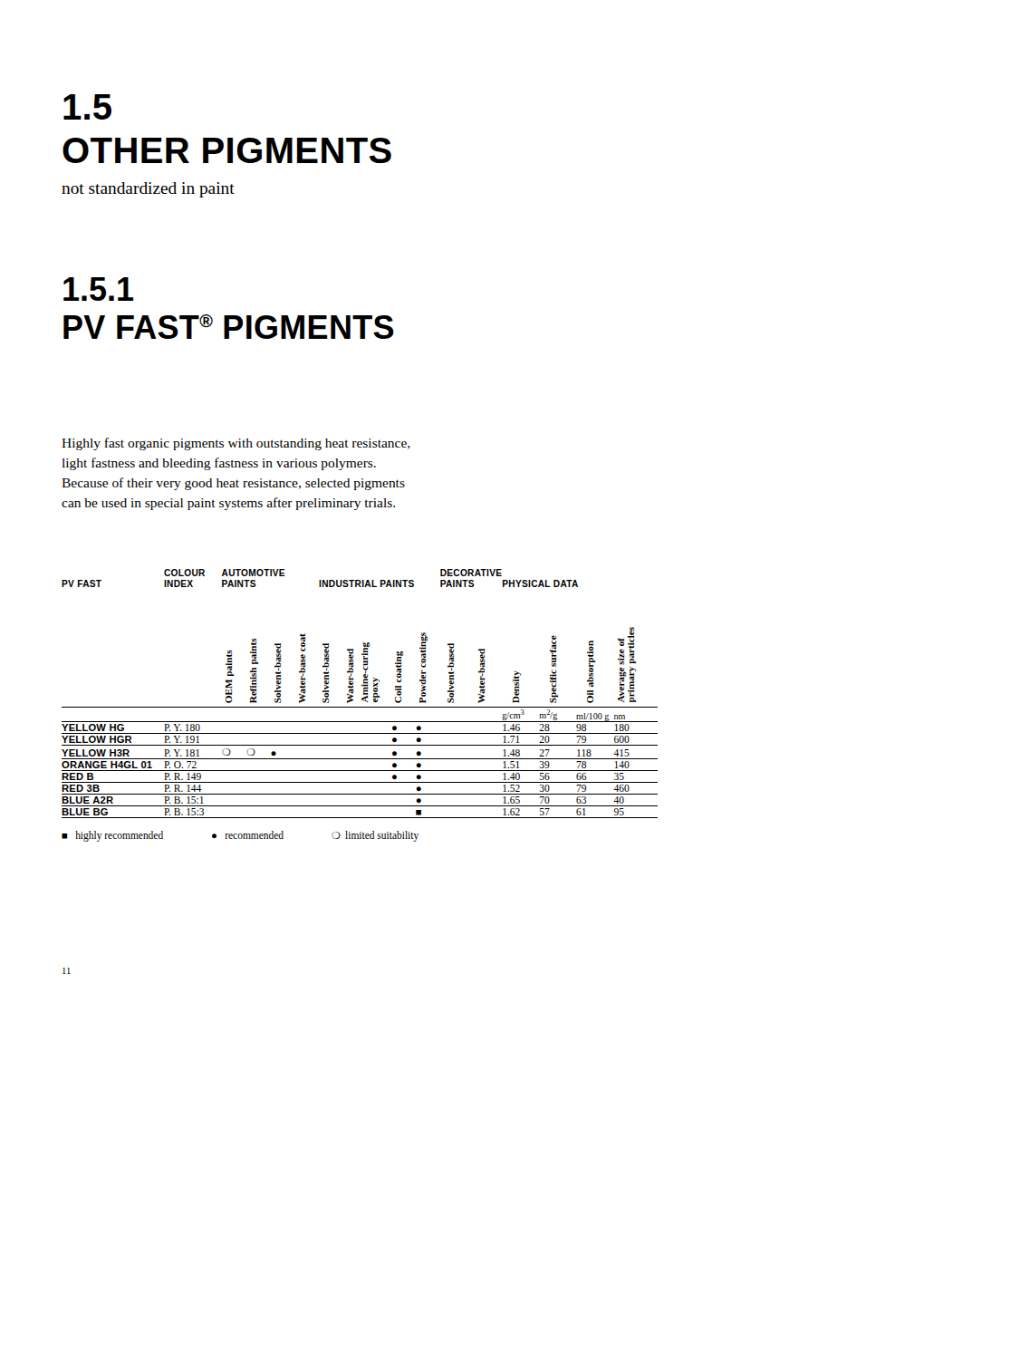1.5
OTHER PIGMENTS
not standardized in paint
1.5.1
PV FAST® PIGMENTS
Highly fast organic pigments with outstanding heat resistance,
light fastness and bleeding fastness in various polymers.
Because of their very good heat resistance, selected pigments
can be used in special paint systems after preliminary trials.
| PV FAST | COLOUR INDEX | AUTOMOTIVE PAINTS | INDUSTRIAL PAINTS | DECORATIVE PAINTS | PHYSICAL DATA |
| --- | --- | --- | --- | --- | --- |
| | | OEM paints | Refinish paints | Solvent-based | Water-base coat | Solvent-based | Water-based | Amine-curing epoxy | Coil coating | Powder coatings | Solvent-based | Water-based | Density | Specific surface | Oil absorption | Average size of primary particles |
| | | | | | | | | | | | | | g/cm 3 | m 2 /g | ml/100 g | nm |
| YELLOW HG | P. Y. 180 | | | | | | | | ● | ● | | | 1.46 | 28 | 98 | 180 |
| YELLOW HGR | P. Y. 191 | | | | | | | | ● | ● | | | 1.71 | 20 | 79 | 600 |
| YELLOW H3R | P. Y. 181 | ❍ | ❍ | ● | | | | | ● | ● | | | 1.48 | 27 | 118 | 415 |
| ORANGE H4GL 01 | P. O. 72 | | | | | | | | ● | ● | | | 1.51 | 39 | 78 | 140 |
| RED B | P. R. 149 | | | | | | | | ● | ● | | | 1.40 | 56 | 66 | 35 |
| RED 3B | P. R. 144 | | | | | | | | | ● | | | 1.52 | 30 | 79 | 460 |
| BLUE A2R | P. B. 15:1 | | | | | | | | | ● | | | 1.65 | 70 | 63 | 40 |
| BLUE BG | P. B. 15:3 | | | | | | | | | ■ | | | 1.62 | 57 | 61 | 95 |
■highly recommended
●recommended
❍limited suitability
11